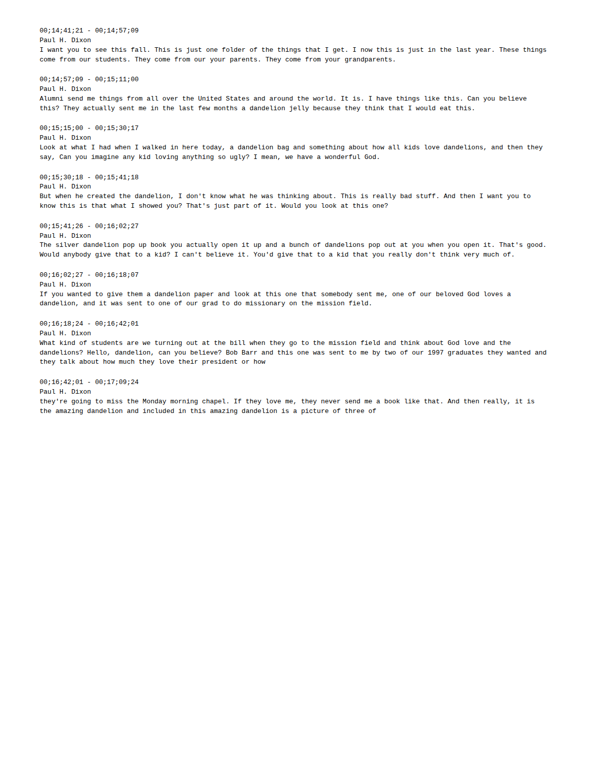00;14;41;21 - 00;14;57;09
Paul H. Dixon
I want you to see this fall. This is just one folder of the things that I get. I now this is just in the last year. These things come from our students. They come from our your parents. They come from your grandparents.
00;14;57;09 - 00;15;11;00
Paul H. Dixon
Alumni send me things from all over the United States and around the world. It is. I have things like this. Can you believe this? They actually sent me in the last few months a dandelion jelly because they think that I would eat this.
00;15;15;00 - 00;15;30;17
Paul H. Dixon
Look at what I had when I walked in here today, a dandelion bag and something about how all kids love dandelions, and then they say, Can you imagine any kid loving anything so ugly? I mean, we have a wonderful God.
00;15;30;18 - 00;15;41;18
Paul H. Dixon
But when he created the dandelion, I don't know what he was thinking about. This is really bad stuff. And then I want you to know this is that what I showed you? That's just part of it. Would you look at this one?
00;15;41;26 - 00;16;02;27
Paul H. Dixon
The silver dandelion pop up book you actually open it up and a bunch of dandelions pop out at you when you open it. That's good. Would anybody give that to a kid? I can't believe it. You'd give that to a kid that you really don't think very much of.
00;16;02;27 - 00;16;18;07
Paul H. Dixon
If you wanted to give them a dandelion paper and look at this one that somebody sent me, one of our beloved God loves a dandelion, and it was sent to one of our grad to do missionary on the mission field.
00;16;18;24 - 00;16;42;01
Paul H. Dixon
What kind of students are we turning out at the bill when they go to the mission field and think about God love and the dandelions? Hello, dandelion, can you believe? Bob Barr and this one was sent to me by two of our 1997 graduates they wanted and they talk about how much they love their president or how
00;16;42;01 - 00;17;09;24
Paul H. Dixon
they're going to miss the Monday morning chapel. If they love me, they never send me a book like that. And then really, it is the amazing dandelion and included in this amazing dandelion is a picture of three of